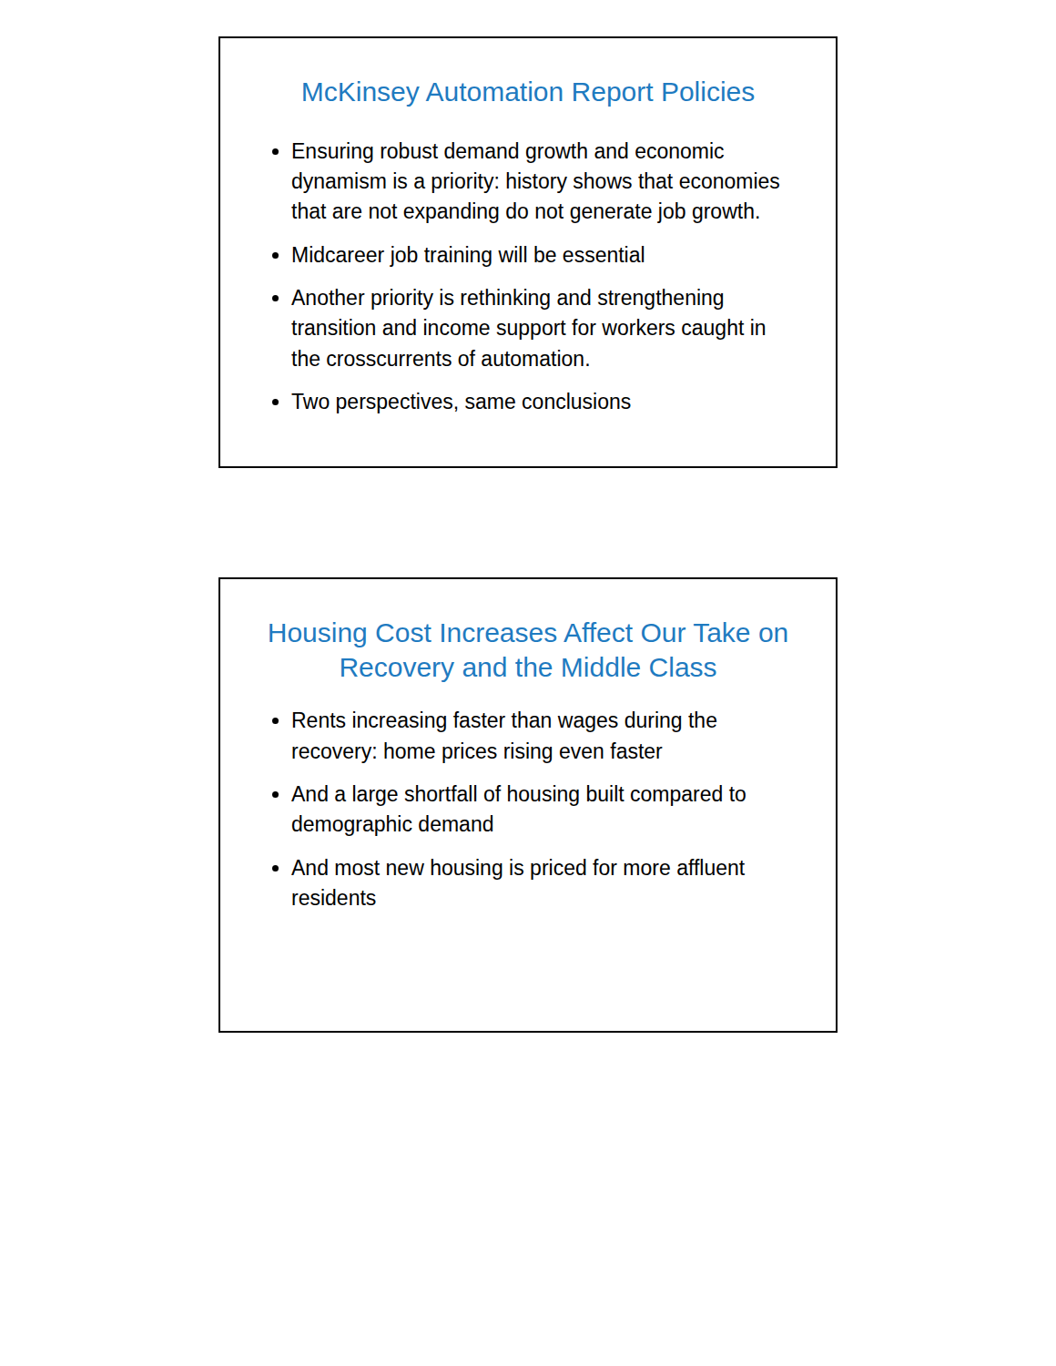McKinsey Automation Report Policies
Ensuring robust demand growth and economic dynamism is a priority: history shows that economies that are not expanding do not generate job growth.
Midcareer job training will be essential
Another priority is rethinking and strengthening transition and income support for workers caught in the crosscurrents of automation.
Two perspectives, same conclusions
Housing Cost Increases Affect Our Take on Recovery and the Middle Class
Rents increasing faster than wages during the recovery: home prices rising even faster
And a large shortfall of housing built compared to demographic demand
And most new housing is priced for more affluent residents